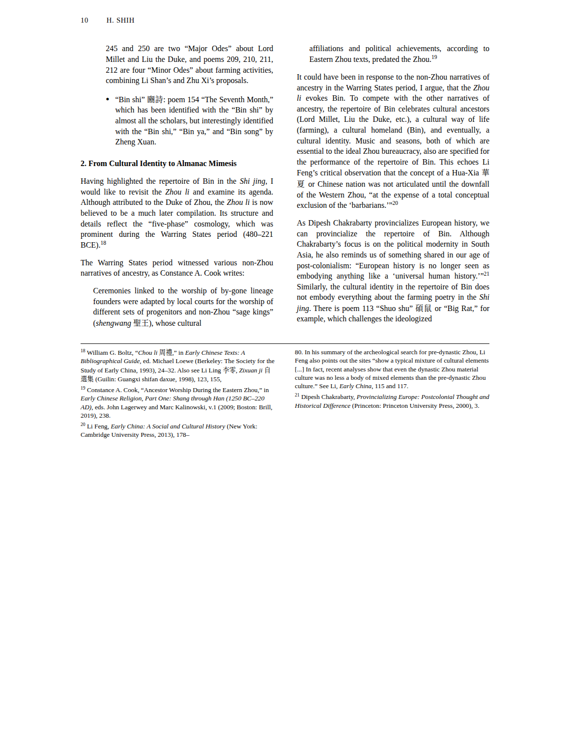10 H. SHIH
245 and 250 are two “Major Odes” about Lord Millet and Liu the Duke, and poems 209, 210, 211, 212 are four “Minor Odes” about farming activities, combining Li Shan’s and Zhu Xi’s proposals.
“Bin shi” 豳詩: poem 154 “The Seventh Month,” which has been identified with the “Bin shi” by almost all the scholars, but interestingly identified with the “Bin shi,” “Bin ya,” and “Bin song” by Zheng Xuan.
2. From Cultural Identity to Almanac Mimesis
Having highlighted the repertoire of Bin in the Shi jing, I would like to revisit the Zhou li and examine its agenda. Although attributed to the Duke of Zhou, the Zhou li is now believed to be a much later compilation. Its structure and details reflect the “five-phase” cosmology, which was prominent during the Warring States period (480–221 BCE).18
The Warring States period witnessed various non-Zhou narratives of ancestry, as Constance A. Cook writes:
Ceremonies linked to the worship of by-gone lineage founders were adapted by local courts for the worship of different sets of progenitors and non-Zhou “sage kings” (shengwang 聖王), whose cultural
affiliations and political achievements, according to Eastern Zhou texts, predated the Zhou.19
It could have been in response to the non-Zhou narratives of ancestry in the Warring States period, I argue, that the Zhou li evokes Bin. To compete with the other narratives of ancestry, the repertoire of Bin celebrates cultural ancestors (Lord Millet, Liu the Duke, etc.), a cultural way of life (farming), a cultural homeland (Bin), and eventually, a cultural identity. Music and seasons, both of which are essential to the ideal Zhou bureaucracy, also are specified for the performance of the repertoire of Bin. This echoes Li Feng’s critical observation that the concept of a Hua-Xia 華夏 or Chinese nation was not articulated until the downfall of the Western Zhou, “at the expense of a total conceptual exclusion of the ‘barbarians.’”20
As Dipesh Chakrabarty provincializes European history, we can provincialize the repertoire of Bin. Although Chakrabarty’s focus is on the political modernity in South Asia, he also reminds us of something shared in our age of post-colonialism: “European history is no longer seen as embodying anything like a ‘universal human history.’”21 Similarly, the cultural identity in the repertoire of Bin does not embody everything about the farming poetry in the Shi jing. There is poem 113 “Shuo shu” 碩鼠 or “Big Rat,” for example, which challenges the ideologized
18 William G. Boltz, “Chou li 周禮,” in Early Chinese Texts: A Bibliographical Guide, ed. Michael Loewe (Berkeley: The Society for the Study of Early China, 1993), 24–32. Also see Li Ling 李零, Zixuan ji 自選集 (Guilin: Guangxi shifan daxue, 1998), 123, 155,
19 Constance A. Cook, “Ancestor Worship During the Eastern Zhou,” in Early Chinese Religion, Part One: Shang through Han (1250 BC–220 AD), eds. John Lagerwey and Marc Kalinowski, v.1 (2009; Boston: Brill, 2019), 238.
20 Li Feng, Early China: A Social and Cultural History (New York: Cambridge University Press, 2013), 178–
80. In his summary of the archeological search for pre-dynastic Zhou, Li Feng also points out the sites “show a typical mixture of cultural elements [...] In fact, recent analyses show that even the dynastic Zhou material culture was no less a body of mixed elements than the pre-dynastic Zhou culture.” See Li, Early China, 115 and 117.
21 Dipesh Chakrabarty, Provincializing Europe: Postcolonial Thought and Historical Difference (Princeton: Princeton University Press, 2000), 3.